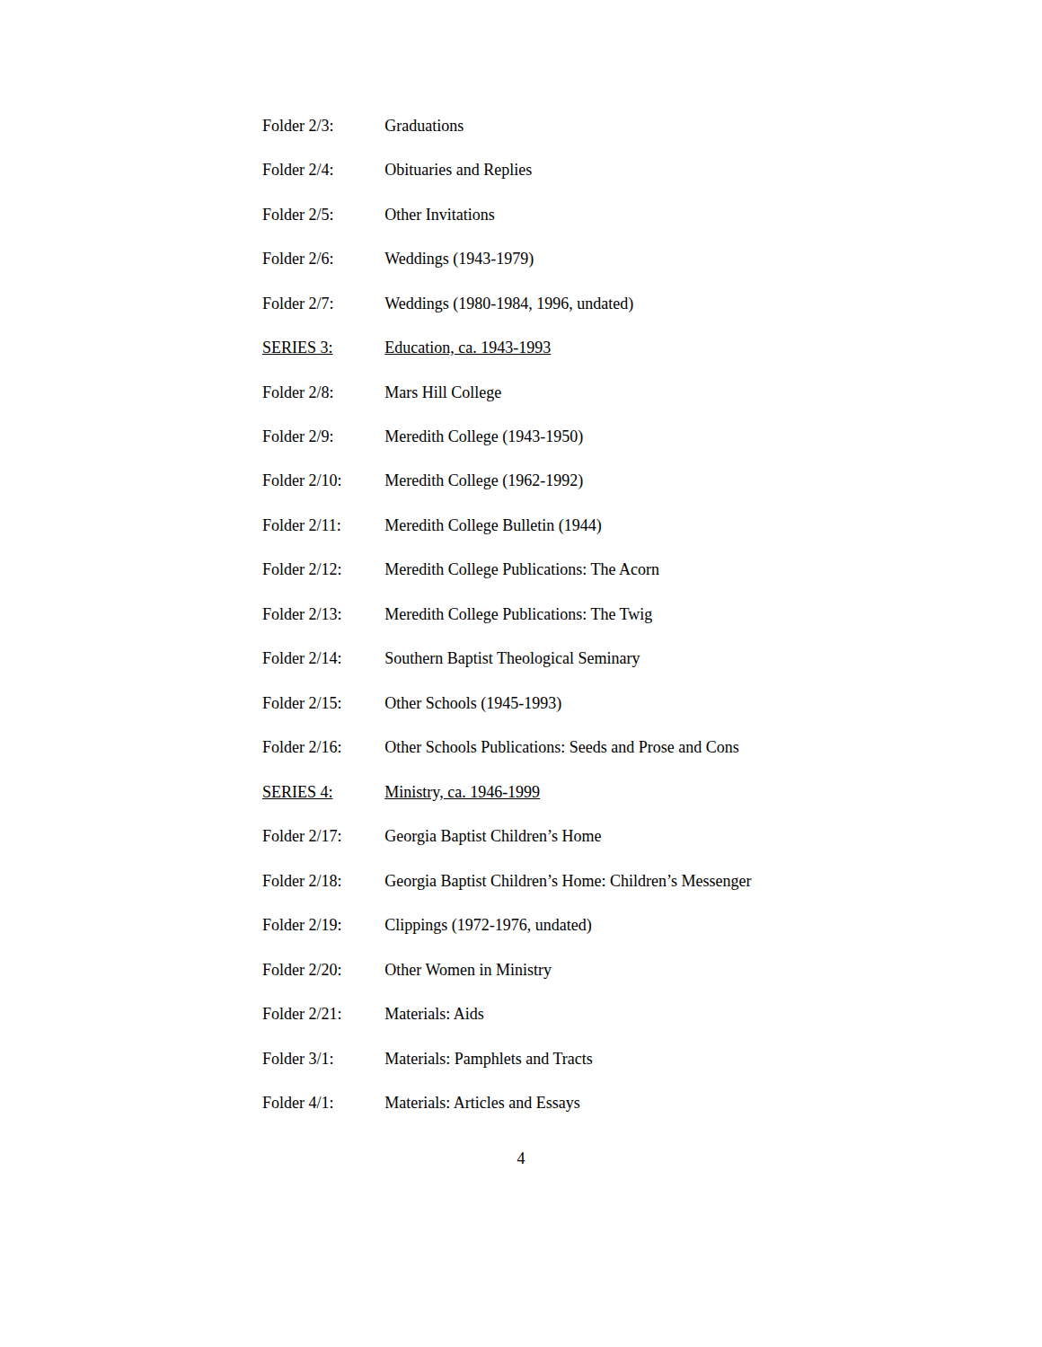Folder 2/3:
Graduations
Folder 2/4:
Obituaries and Replies
Folder 2/5:
Other Invitations
Folder 2/6:
Weddings (1943-1979)
Folder 2/7:
Weddings (1980-1984, 1996, undated)
SERIES 3:
Education, ca. 1943-1993
Folder 2/8:
Mars Hill College
Folder 2/9:
Meredith College (1943-1950)
Folder 2/10:
Meredith College (1962-1992)
Folder 2/11:
Meredith College Bulletin (1944)
Folder 2/12:
Meredith College Publications: The Acorn
Folder 2/13:
Meredith College Publications: The Twig
Folder 2/14:
Southern Baptist Theological Seminary
Folder 2/15:
Other Schools (1945-1993)
Folder 2/16:
Other Schools Publications: Seeds and Prose and Cons
SERIES 4:
Ministry, ca. 1946-1999
Folder 2/17:
Georgia Baptist Children’s Home
Folder 2/18:
Georgia Baptist Children’s Home: Children’s Messenger
Folder 2/19:
Clippings (1972-1976, undated)
Folder 2/20:
Other Women in Ministry
Folder 2/21:
Materials: Aids
Folder 3/1:
Materials: Pamphlets and Tracts
Folder 4/1:
Materials: Articles and Essays
4